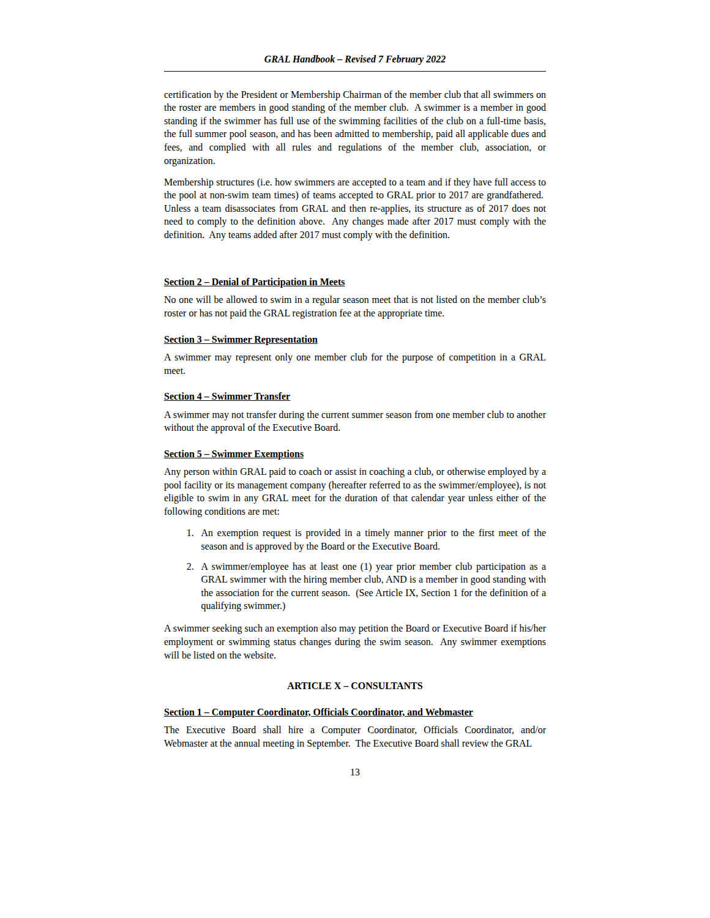GRAL Handbook – Revised 7 February 2022
certification by the President or Membership Chairman of the member club that all swimmers on the roster are members in good standing of the member club. A swimmer is a member in good standing if the swimmer has full use of the swimming facilities of the club on a full-time basis, the full summer pool season, and has been admitted to membership, paid all applicable dues and fees, and complied with all rules and regulations of the member club, association, or organization.
Membership structures (i.e. how swimmers are accepted to a team and if they have full access to the pool at non-swim team times) of teams accepted to GRAL prior to 2017 are grandfathered. Unless a team disassociates from GRAL and then re-applies, its structure as of 2017 does not need to comply to the definition above. Any changes made after 2017 must comply with the definition. Any teams added after 2017 must comply with the definition.
Section 2 – Denial of Participation in Meets
No one will be allowed to swim in a regular season meet that is not listed on the member club’s roster or has not paid the GRAL registration fee at the appropriate time.
Section 3 – Swimmer Representation
A swimmer may represent only one member club for the purpose of competition in a GRAL meet.
Section 4 – Swimmer Transfer
A swimmer may not transfer during the current summer season from one member club to another without the approval of the Executive Board.
Section 5 – Swimmer Exemptions
Any person within GRAL paid to coach or assist in coaching a club, or otherwise employed by a pool facility or its management company (hereafter referred to as the swimmer/employee), is not eligible to swim in any GRAL meet for the duration of that calendar year unless either of the following conditions are met:
An exemption request is provided in a timely manner prior to the first meet of the season and is approved by the Board or the Executive Board.
A swimmer/employee has at least one (1) year prior member club participation as a GRAL swimmer with the hiring member club, AND is a member in good standing with the association for the current season. (See Article IX, Section 1 for the definition of a qualifying swimmer.)
A swimmer seeking such an exemption also may petition the Board or Executive Board if his/her employment or swimming status changes during the swim season. Any swimmer exemptions will be listed on the website.
ARTICLE X – CONSULTANTS
Section 1 – Computer Coordinator, Officials Coordinator, and Webmaster
The Executive Board shall hire a Computer Coordinator, Officials Coordinator, and/or Webmaster at the annual meeting in September. The Executive Board shall review the GRAL
13